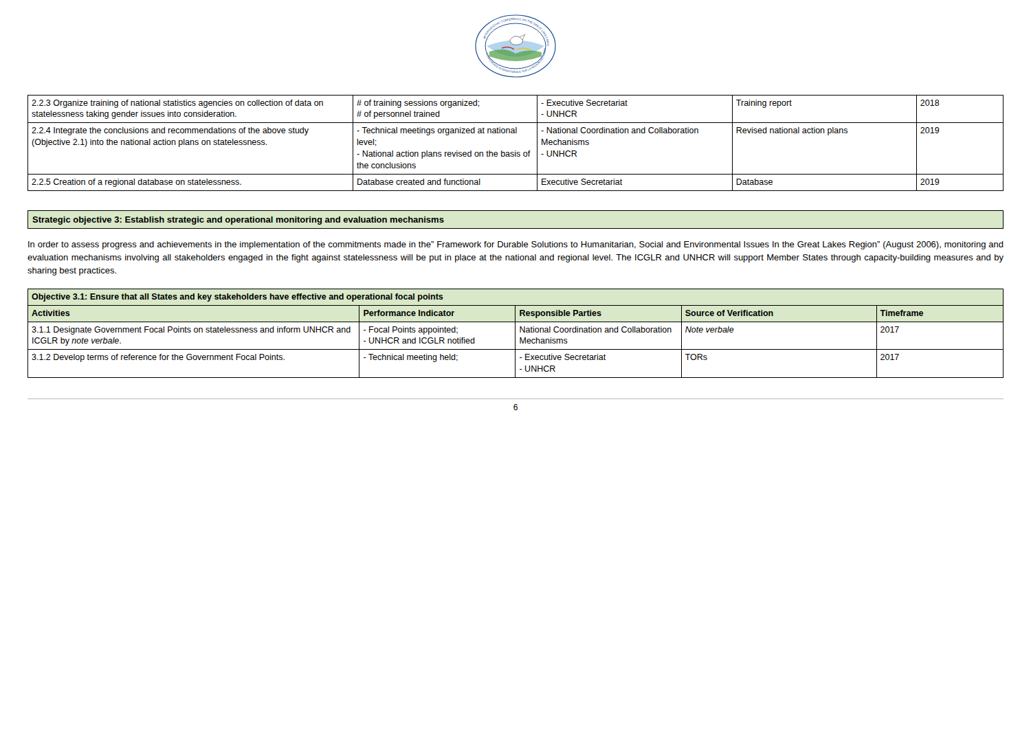INTERNATIONAL CONFERENCE ON THE GREAT LAKES REGION CONFERENCE INTERNATIONALE SUR LA REGION DES GRANDS LACS
| 2.2.3 Organize training of national statistics agencies on collection of data on statelessness taking gender issues into consideration. | # of training sessions organized; # of personnel trained | - Executive Secretariat - UNHCR | Training report | 2018 |
| 2.2.4 Integrate the conclusions and recommendations of the above study (Objective 2.1) into the national action plans on statelessness. | - Technical meetings organized at national level; - National action plans revised on the basis of the conclusions | - National Coordination and Collaboration Mechanisms - UNHCR | Revised national action plans | 2019 |
| 2.2.5 Creation of a regional database on statelessness. | Database created and functional | Executive Secretariat | Database | 2019 |
Strategic objective 3: Establish strategic and operational monitoring and evaluation mechanisms
In order to assess progress and achievements in the implementation of the commitments made in the” Framework for Durable Solutions to Humanitarian, Social and Environmental Issues In the Great Lakes Region” (August 2006), monitoring and evaluation mechanisms involving all stakeholders engaged in the fight against statelessness will be put in place at the national and regional level. The ICGLR and UNHCR will support Member States through capacity-building measures and by sharing best practices.
| Objective 3.1: Ensure that all States and key stakeholders have effective and operational focal points |
| Activities | Performance Indicator | Responsible Parties | Source of Verification | Timeframe |
| 3.1.1 Designate Government Focal Points on statelessness and inform UNHCR and ICGLR by note verbale . | - Focal Points appointed; - UNHCR and ICGLR notified | National Coordination and Collaboration Mechanisms | Note verbale | 2017 |
| 3.1.2 Develop terms of reference for the Government Focal Points. | - Technical meeting held; | - Executive Secretariat - UNHCR | TORs | 2017 |
6